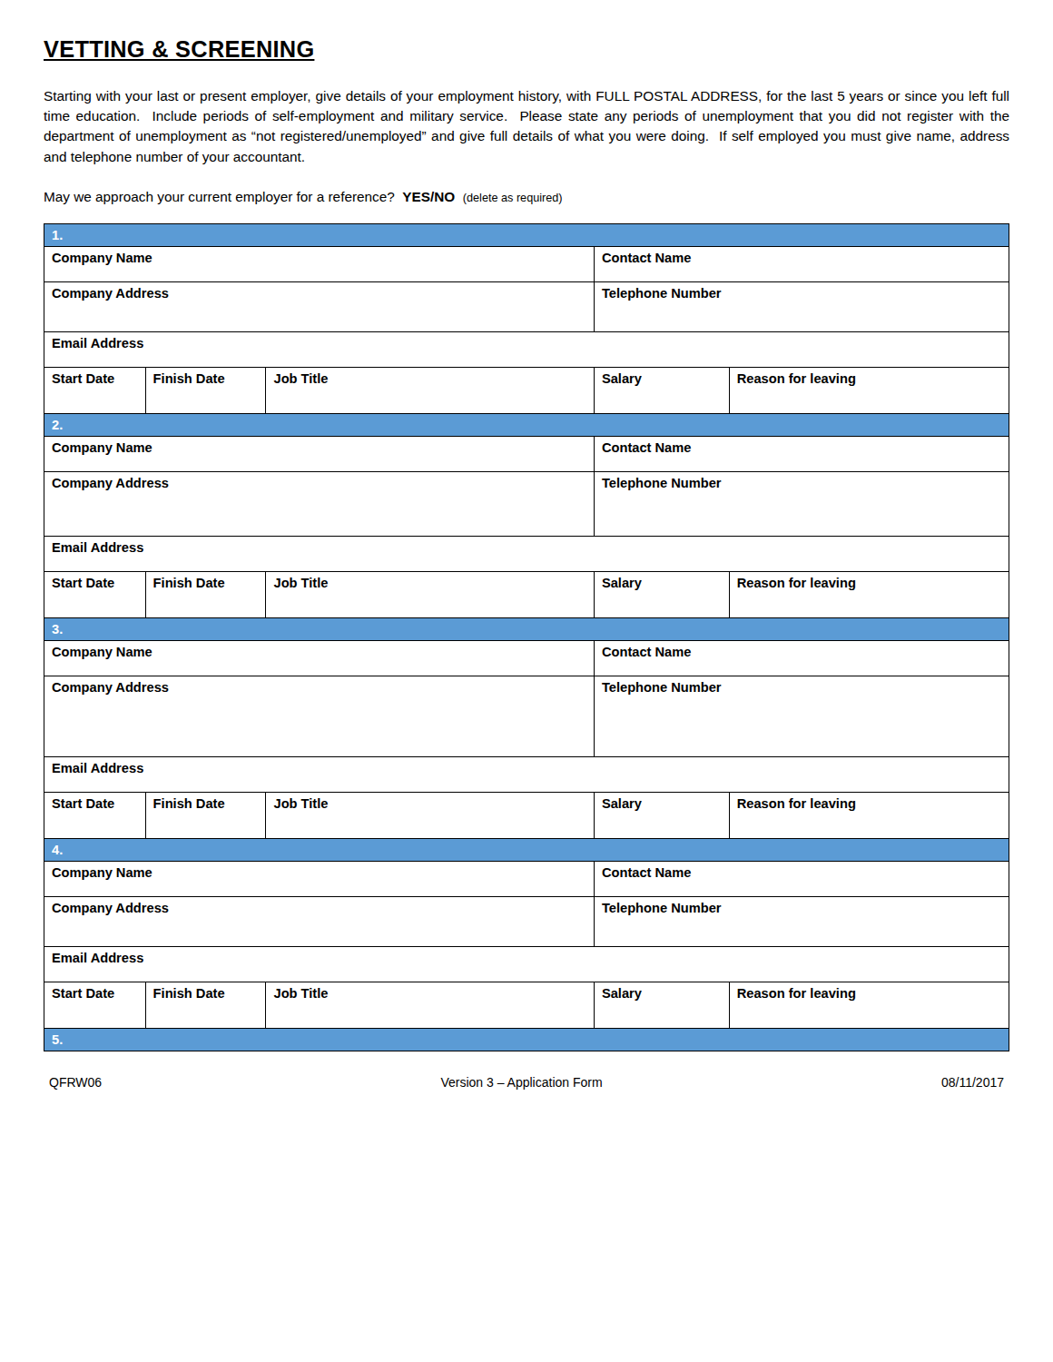VETTING & SCREENING
Starting with your last or present employer, give details of your employment history, with FULL POSTAL ADDRESS, for the last 5 years or since you left full time education. Include periods of self-employment and military service. Please state any periods of unemployment that you did not register with the department of unemployment as “not registered/unemployed” and give full details of what you were doing. If self employed you must give name, address and telephone number of your accountant.
May we approach your current employer for a reference? YES/NO (delete as required)
| 1. |
| Company Name | Contact Name |
| Company Address | Telephone Number |
| Email Address |
| Start Date | Finish Date | Job Title | Salary | Reason for leaving |
| 2. |
| Company Name | Contact Name |
| Company Address | Telephone Number |
| Email Address |
| Start Date | Finish Date | Job Title | Salary | Reason for leaving |
| 3. |
| Company Name | Contact Name |
| Company Address | Telephone Number |
| Email Address |
| Start Date | Finish Date | Job Title | Salary | Reason for leaving |
| 4. |
| Company Name | Contact Name |
| Company Address | Telephone Number |
| Email Address |
| Start Date | Finish Date | Job Title | Salary | Reason for leaving |
| 5. |
QFRW06
Version 3 – Application Form
08/11/2017